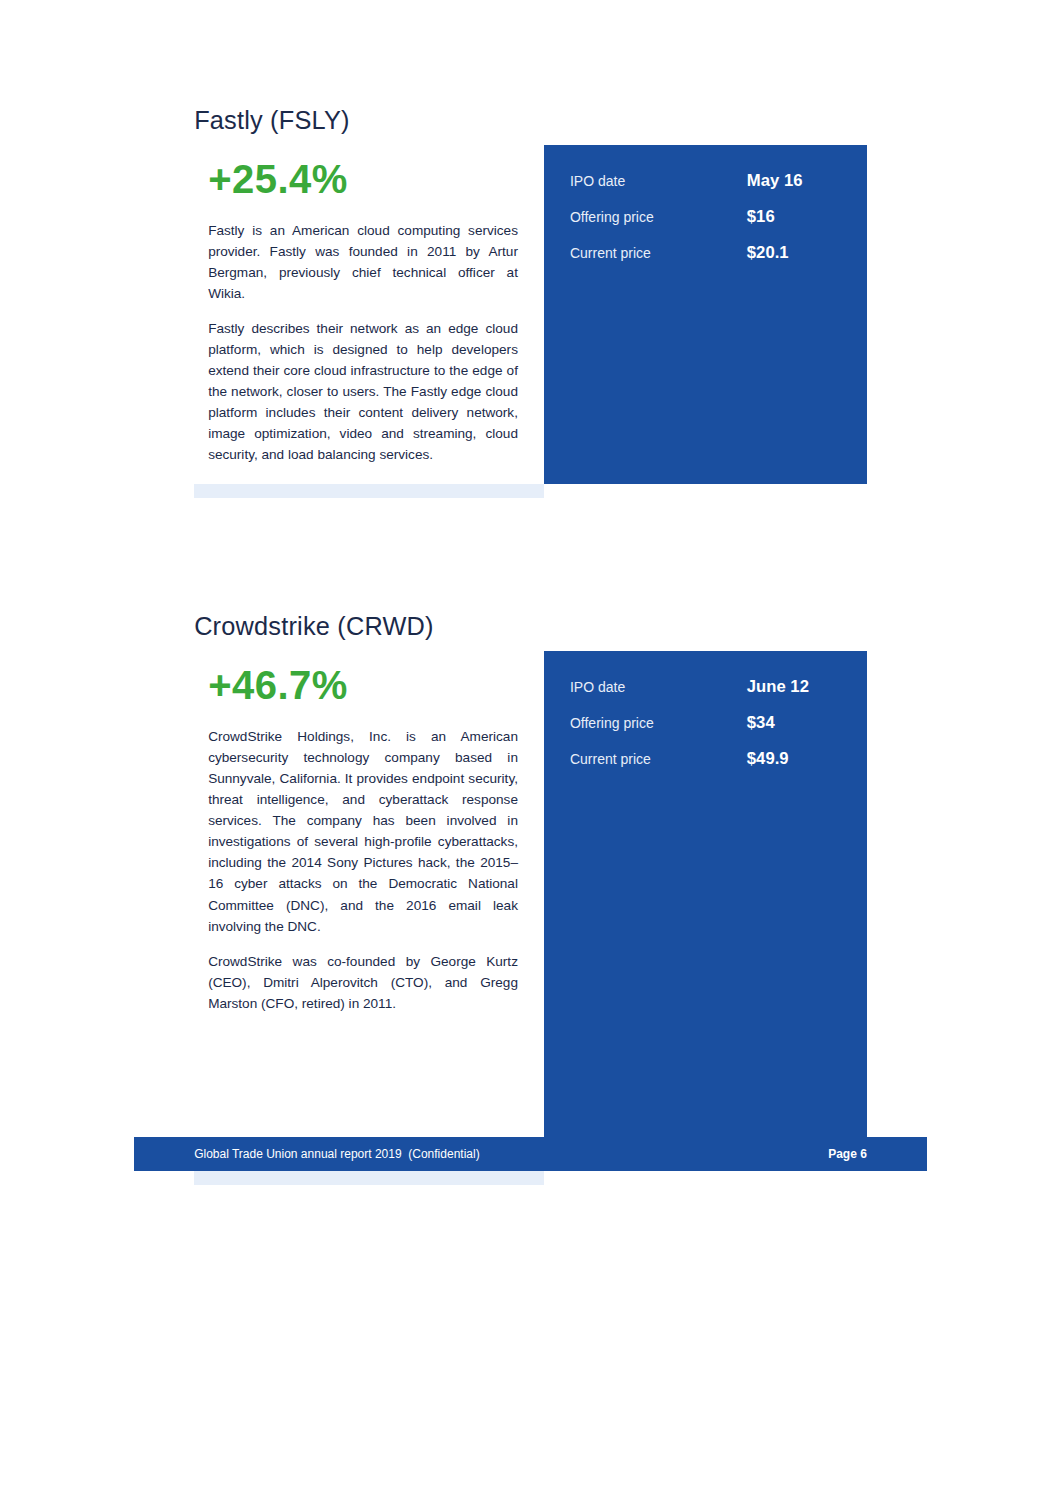Fastly (FSLY)
+25.4%
Fastly is an American cloud computing services provider. Fastly was founded in 2011 by Artur Bergman, previously chief technical officer at Wikia.
Fastly describes their network as an edge cloud platform, which is designed to help developers extend their core cloud infrastructure to the edge of the network, closer to users. The Fastly edge cloud platform includes their content delivery network, image optimization, video and streaming, cloud security, and load balancing services.
IPO date May 16
Offering price$16
Current price$20.1
Crowdstrike (CRWD)
+46.7%
CrowdStrike Holdings, Inc. is an American cybersecurity technology company based in Sunnyvale, California. It provides endpoint security, threat intelligence, and cyberattack response services. The company has been involved in investigations of several high-profile cyberattacks, including the 2014 Sony Pictures hack, the 2015–16 cyber attacks on the Democratic National Committee (DNC), and the 2016 email leak involving the DNC.
CrowdStrike was co-founded by George Kurtz (CEO), Dmitri Alperovitch (CTO), and Gregg Marston (CFO, retired) in 2011.
IPO date June 12
Offering price$34
Current price$49.9
Global Trade Union annual report 2019 (Confidential) Page 6